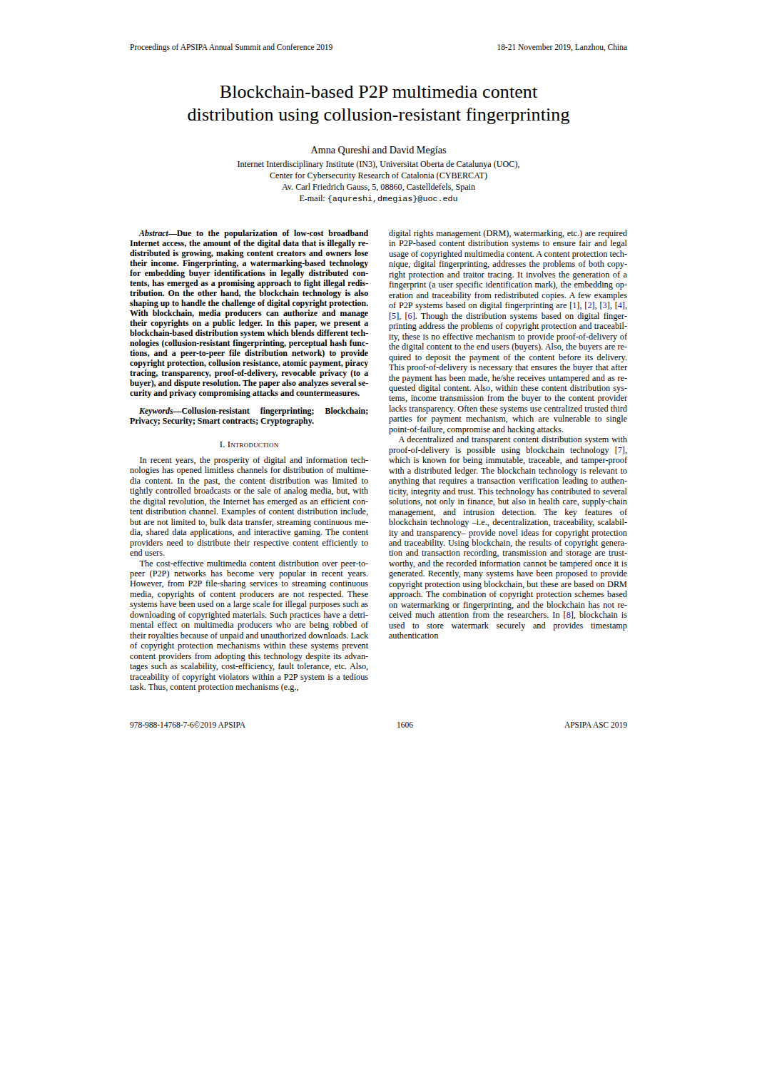Proceedings of APSIPA Annual Summit and Conference 2019 18-21 November 2019, Lanzhou, China
Blockchain-based P2P multimedia content
distribution using collusion-resistant fingerprinting
Amna Qureshi and David Megías
Internet Interdisciplinary Institute (IN3), Universitat Oberta de Catalunya (UOC),
Center for Cybersecurity Research of Catalonia (CYBERCAT)
Av. Carl Friedrich Gauss, 5, 08860, Castelldefels, Spain
E-mail: {aqureshi,dmegias}@uoc.edu
Abstract—Due to the popularization of low-cost broadband Internet access, the amount of the digital data that is illegally redistributed is growing, making content creators and owners lose their income. Fingerprinting, a watermarking-based technology for embedding buyer identifications in legally distributed contents, has emerged as a promising approach to fight illegal redistribution. On the other hand, the blockchain technology is also shaping up to handle the challenge of digital copyright protection. With blockchain, media producers can authorize and manage their copyrights on a public ledger. In this paper, we present a blockchain-based distribution system which blends different technologies (collusion-resistant fingerprinting, perceptual hash functions, and a peer-to-peer file distribution network) to provide copyright protection, collusion resistance, atomic payment, piracy tracing, transparency, proof-of-delivery, revocable privacy (to a buyer), and dispute resolution. The paper also analyzes several security and privacy compromising attacks and countermeasures.
Keywords—Collusion-resistant fingerprinting; Blockchain; Privacy; Security; Smart contracts; Cryptography.
I. Introduction
In recent years, the prosperity of digital and information technologies has opened limitless channels for distribution of multimedia content. In the past, the content distribution was limited to tightly controlled broadcasts or the sale of analog media, but, with the digital revolution, the Internet has emerged as an efficient content distribution channel. Examples of content distribution include, but are not limited to, bulk data transfer, streaming continuous media, shared data applications, and interactive gaming. The content providers need to distribute their respective content efficiently to end users.
The cost-effective multimedia content distribution over peer-to-peer (P2P) networks has become very popular in recent years. However, from P2P file-sharing services to streaming continuous media, copyrights of content producers are not respected. These systems have been used on a large scale for illegal purposes such as downloading of copyrighted materials. Such practices have a detrimental effect on multimedia producers who are being robbed of their royalties because of unpaid and unauthorized downloads. Lack of copyright protection mechanisms within these systems prevent content providers from adopting this technology despite its advantages such as scalability, cost-efficiency, fault tolerance, etc. Also, traceability of copyright violators within a P2P system is a tedious task. Thus, content protection mechanisms (e.g.,
digital rights management (DRM), watermarking, etc.) are required in P2P-based content distribution systems to ensure fair and legal usage of copyrighted multimedia content. A content protection technique, digital fingerprinting, addresses the problems of both copyright protection and traitor tracing. It involves the generation of a fingerprint (a user specific identification mark), the embedding operation and traceability from redistributed copies. A few examples of P2P systems based on digital fingerprinting are [1], [2], [3], [4], [5], [6]. Though the distribution systems based on digital fingerprinting address the problems of copyright protection and traceability, these is no effective mechanism to provide proof-of-delivery of the digital content to the end users (buyers). Also, the buyers are required to deposit the payment of the content before its delivery. This proof-of-delivery is necessary that ensures the buyer that after the payment has been made, he/she receives untampered and as requested digital content. Also, within these content distribution systems, income transmission from the buyer to the content provider lacks transparency. Often these systems use centralized trusted third parties for payment mechanism, which are vulnerable to single point-of-failure, compromise and hacking attacks.
A decentralized and transparent content distribution system with proof-of-delivery is possible using blockchain technology [7], which is known for being immutable, traceable, and tamper-proof with a distributed ledger. The blockchain technology is relevant to anything that requires a transaction verification leading to authenticity, integrity and trust. This technology has contributed to several solutions, not only in finance, but also in health care, supply-chain management, and intrusion detection. The key features of blockchain technology –i.e., decentralization, traceability, scalability and transparency– provide novel ideas for copyright protection and traceability. Using blockchain, the results of copyright generation and transaction recording, transmission and storage are trustworthy, and the recorded information cannot be tampered once it is generated. Recently, many systems have been proposed to provide copyright protection using blockchain, but these are based on DRM approach. The combination of copyright protection schemes based on watermarking or fingerprinting, and the blockchain has not received much attention from the researchers. In [8], blockchain is used to store watermark securely and provides timestamp authentication
978-988-14768-7-6©2019 APSIPA 1606 APSIPA ASC 2019